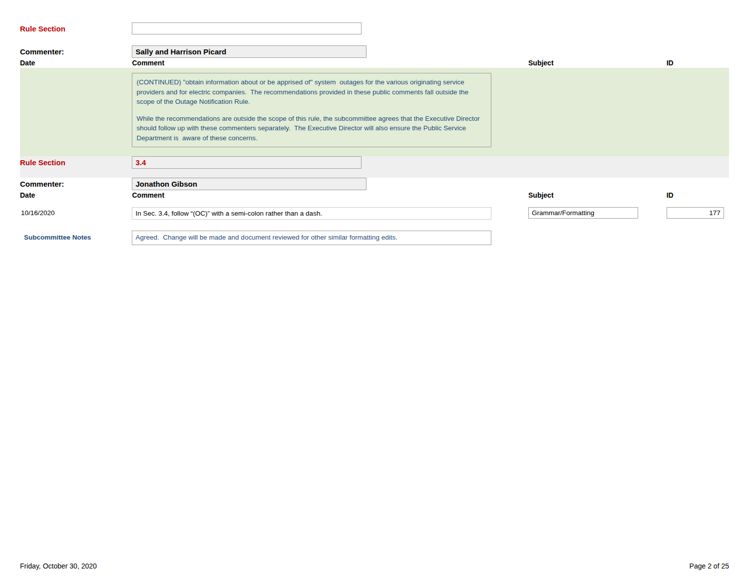| Rule Section | | | |
| Commenter: | Sally and Harrison Picard | | |
| Date | Comment | Subject | ID |
| | (CONTINUED) "obtain information about or be apprised of" system outages for the various originating service providers and for electric companies. The recommendations provided in these public comments fall outside the scope of the Outage Notification Rule. While the recommendations are outside the scope of this rule, the subcommittee agrees that the Executive Director should follow up with these commenters separately. The Executive Director will also ensure the Public Service Department is aware of these concerns. | | |
| Rule Section | 3.4 | | |
| Commenter: | Jonathon Gibson | | |
| Date | Comment | Subject | ID |
| 10/16/2020 | In Sec. 3.4, follow “(OC)” with a semi-colon rather than a dash. | Grammar/Formatting | 177 |
| Subcommittee Notes | Agreed. Change will be made and document reviewed for other similar formatting edits. | | |
Friday, October 30, 2020 Page 2 of 25